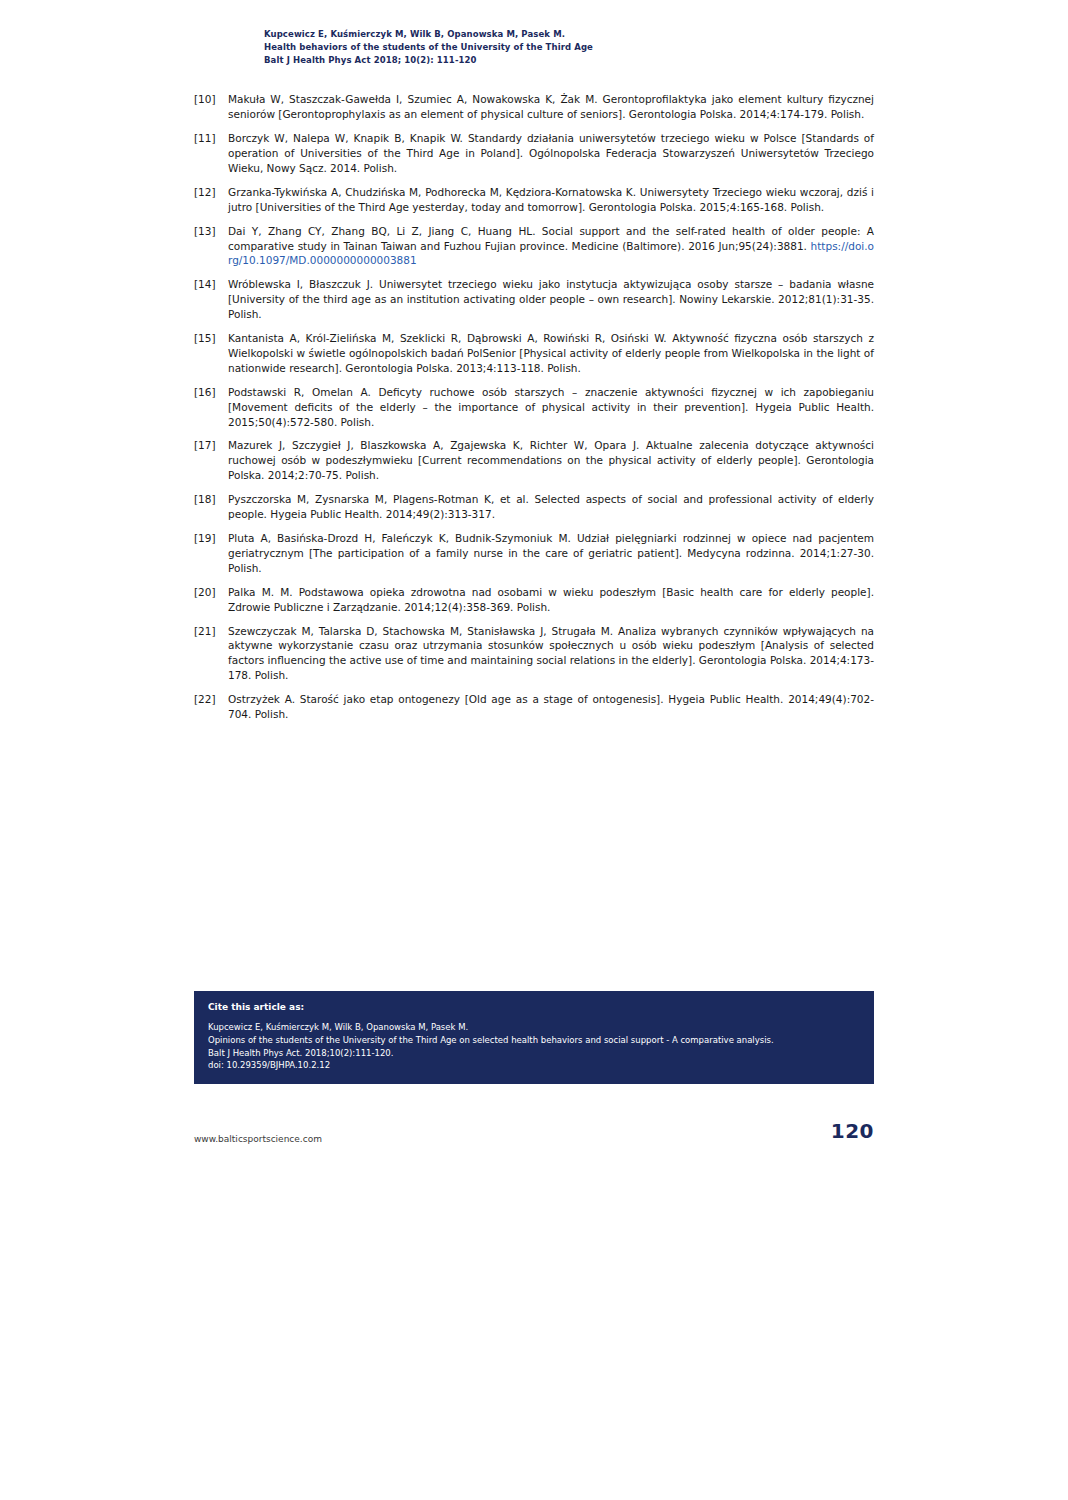Kupcewicz E, Kuśmierczyk M, Wilk B, Opanowska M, Pasek M.
Health behaviors of the students of the University of the Third Age
Balt J Health Phys Act 2018; 10(2): 111-120
[10] Makuła W, Staszczak-Gawełda I, Szumiec A, Nowakowska K, Żak M. Gerontoprofilaktyka jako element kultury fizycznej seniorów [Gerontoprophylaxis as an element of physical culture of seniors]. Gerontologia Polska. 2014;4:174-179. Polish.
[11] Borczyk W, Nalepa W, Knapik B, Knapik W. Standardy działania uniwersytetów trzeciego wieku w Polsce [Standards of operation of Universities of the Third Age in Poland]. Ogólnopolska Federacja Stowarzyszeń Uniwersytetów Trzeciego Wieku, Nowy Sącz. 2014. Polish.
[12] Grzanka-Tykwińska A, Chudzińska M, Podhorecka M, Kędziora-Kornatowska K. Uniwersytety Trzeciego wieku wczoraj, dziś i jutro [Universities of the Third Age yesterday, today and tomorrow]. Gerontologia Polska. 2015;4:165-168. Polish.
[13] Dai Y, Zhang CY, Zhang BQ, Li Z, Jiang C, Huang HL. Social support and the self-rated health of older people: A comparative study in Tainan Taiwan and Fuzhou Fujian province. Medicine (Baltimore). 2016 Jun;95(24):3881. https://doi.org/10.1097/MD.0000000000003881
[14] Wróblewska I, Błaszczuk J. Uniwersytet trzeciego wieku jako instytucja aktywizująca osoby starsze – badania własne [University of the third age as an institution activating older people – own research]. Nowiny Lekarskie. 2012;81(1):31-35. Polish.
[15] Kantanista A, Król-Zielińska M, Szeklicki R, Dąbrowski A, Rowiński R, Osiński W. Aktywność fizyczna osób starszych z Wielkopolski w świetle ogólnopolskich badań PolSenior [Physical activity of elderly people from Wielkopolska in the light of nationwide research]. Gerontologia Polska. 2013;4:113-118. Polish.
[16] Podstawski R, Omelan A. Deficyty ruchowe osób starszych – znaczenie aktywności fizycznej w ich zapobieganiu [Movement deficits of the elderly – the importance of physical activity in their prevention]. Hygeia Public Health. 2015;50(4):572-580. Polish.
[17] Mazurek J, Szczygieł J, Blaszkowska A, Zgajewska K, Richter W, Opara J. Aktualne zalecenia dotyczące aktywności ruchowej osób w podeszłymwieku [Current recommendations on the physical activity of elderly people]. Gerontologia Polska. 2014;2:70-75. Polish.
[18] Pyszczorska M, Zysnarska M, Plagens-Rotman K, et al. Selected aspects of social and professional activity of elderly people. Hygeia Public Health. 2014;49(2):313-317.
[19] Pluta A, Basińska-Drozd H, Faleńczyk K, Budnik-Szymoniuk M. Udział pielęgniarki rodzinnej w opiece nad pacjentem geriatrycznym [The participation of a family nurse in the care of geriatric patient]. Medycyna rodzinna. 2014;1:27-30. Polish.
[20] Palka M. M. Podstawowa opieka zdrowotna nad osobami w wieku podeszłym [Basic health care for elderly people]. Zdrowie Publiczne i Zarządzanie. 2014;12(4):358-369. Polish.
[21] Szewczyczak M, Talarska D, Stachowska M, Stanisławska J, Strugała M. Analiza wybranych czynników wpływających na aktywne wykorzystanie czasu oraz utrzymania stosunków społecznych u osób wieku podeszłym [Analysis of selected factors influencing the active use of time and maintaining social relations in the elderly]. Gerontologia Polska. 2014;4:173-178. Polish.
[22] Ostrzyżek A. Starość jako etap ontogenezy [Old age as a stage of ontogenesis]. Hygeia Public Health. 2014;49(4):702-704. Polish.
Cite this article as:
Kupcewicz E, Kuśmierczyk M, Wilk B, Opanowska M, Pasek M.
Opinions of the students of the University of the Third Age on selected health behaviors and social support - A comparative analysis.
Balt J Health Phys Act. 2018;10(2):111-120.
doi: 10.29359/BJHPA.10.2.12
www.balticsportscience.com
120